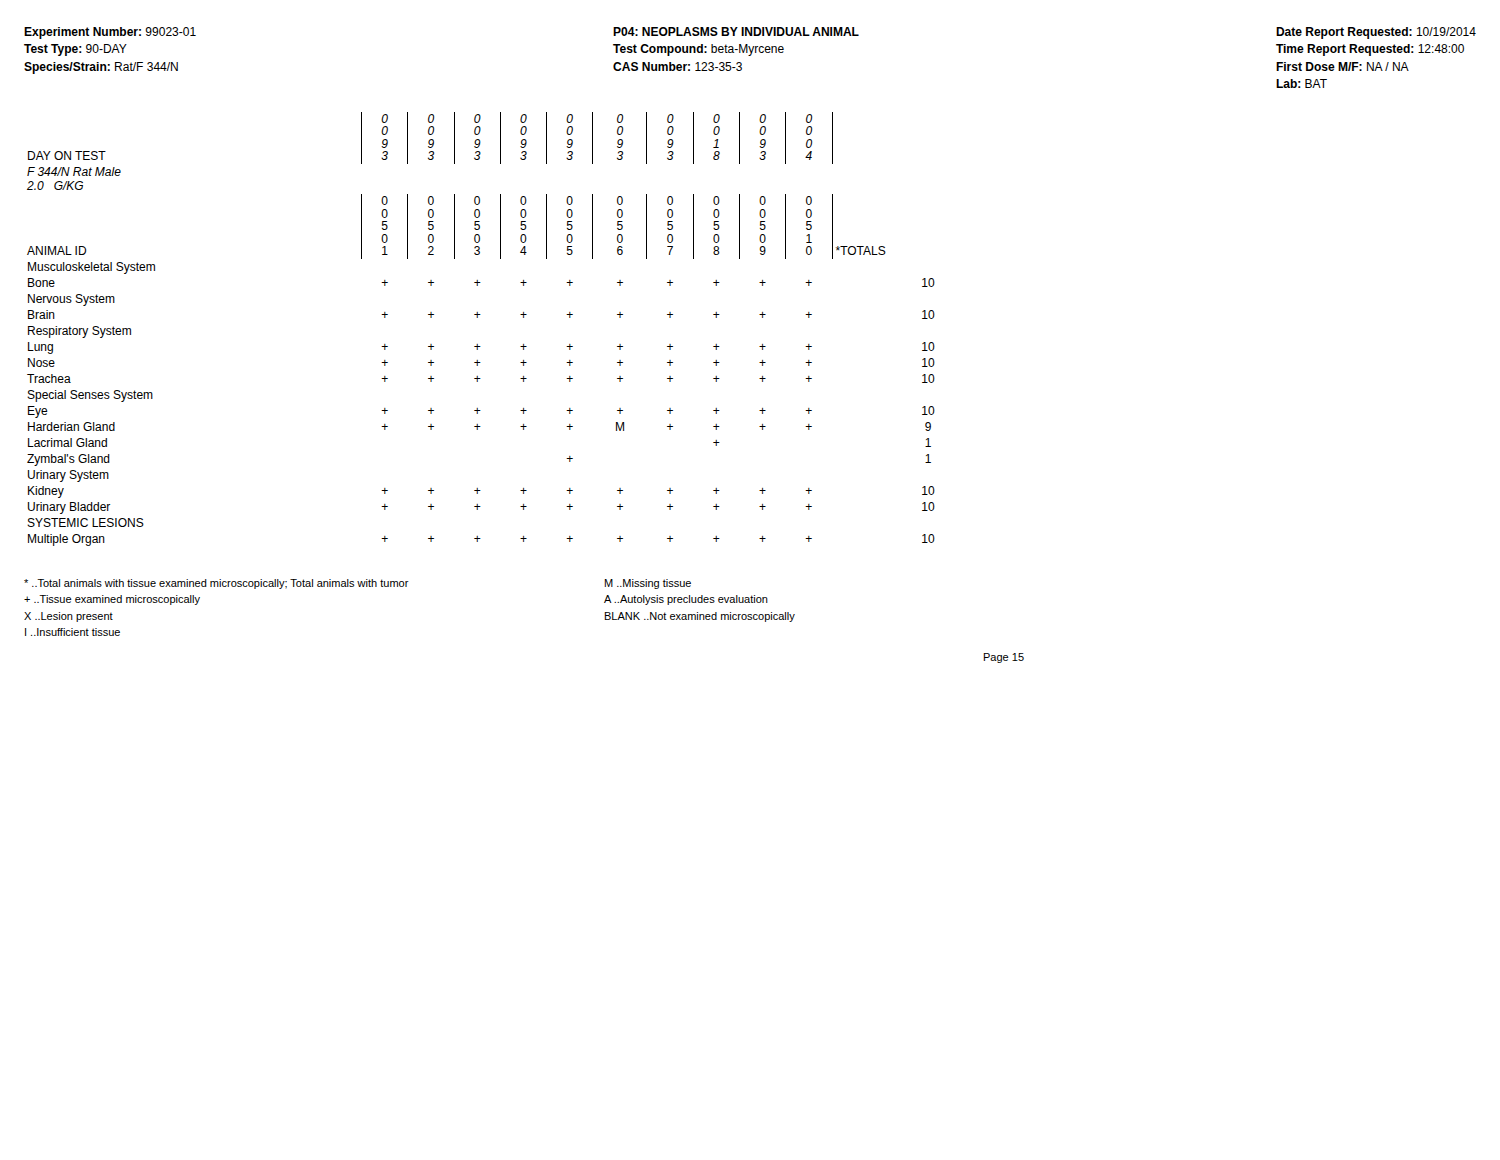Experiment Number: 99023-01
Test Type: 90-DAY
Species/Strain: Rat/F 344/N
P04: NEOPLASMS BY INDIVIDUAL ANIMAL
Test Compound: beta-Myrcene
CAS Number: 123-35-3
Date Report Requested: 10/19/2014
Time Report Requested: 12:48:00
First Dose M/F: NA / NA
Lab: BAT
| DAY ON TEST | 0 0 9 3 | 0 0 9 3 | 0 0 9 3 | 0 0 9 3 | 0 0 9 3 | 0 0 9 3 | 0 0 9 3 | 0 0 1 8 | 0 0 9 3 | 0 0 0 4 | |
| --- | --- | --- | --- | --- | --- | --- | --- | --- | --- | --- | --- |
| F 344/N Rat Male 2.0 G/KG | | |
| ANIMAL ID | 0 0 5 0 1 | 0 0 5 0 2 | 0 0 5 0 3 | 0 0 5 0 4 | 0 0 5 0 5 | 0 0 5 0 6 | 0 0 5 0 7 | 0 0 5 0 8 | 0 0 5 0 9 | 0 0 5 1 0 | *TOTALS |
| Musculoskeletal System |
| Bone | + | + | + | + | + | + | + | + | + | + | 10 |
| Nervous System |
| Brain | + | + | + | + | + | + | + | + | + | + | 10 |
| Respiratory System |
| Lung | + | + | + | + | + | + | + | + | + | + | 10 |
| Nose | + | + | + | + | + | + | + | + | + | + | 10 |
| Trachea | + | + | + | + | + | + | + | + | + | + | 10 |
| Special Senses System |
| Eye | + | + | + | + | + | + | + | + | + | + | 10 |
| Harderian Gland | + | + | + | + | + | M | + | + | + | + | 9 |
| Lacrimal Gland | | | | | | | | + | | | 1 |
| Zymbal's Gland | | | | | + | | | | | | 1 |
| Urinary System |
| Kidney | + | + | + | + | + | + | + | + | + | + | 10 |
| Urinary Bladder | + | + | + | + | + | + | + | + | + | + | 10 |
| SYSTEMIC LESIONS |
| Multiple Organ | + | + | + | + | + | + | + | + | + | + | 10 |
| * ..Total animals with tissue examined microscopically; Total animals with tumor + ..Tissue examined microscopically X ..Lesion present I ..Insufficient tissue | M ..Missing tissue A ..Autolysis precludes evaluation BLANK ..Not examined microscopically |
Page 15